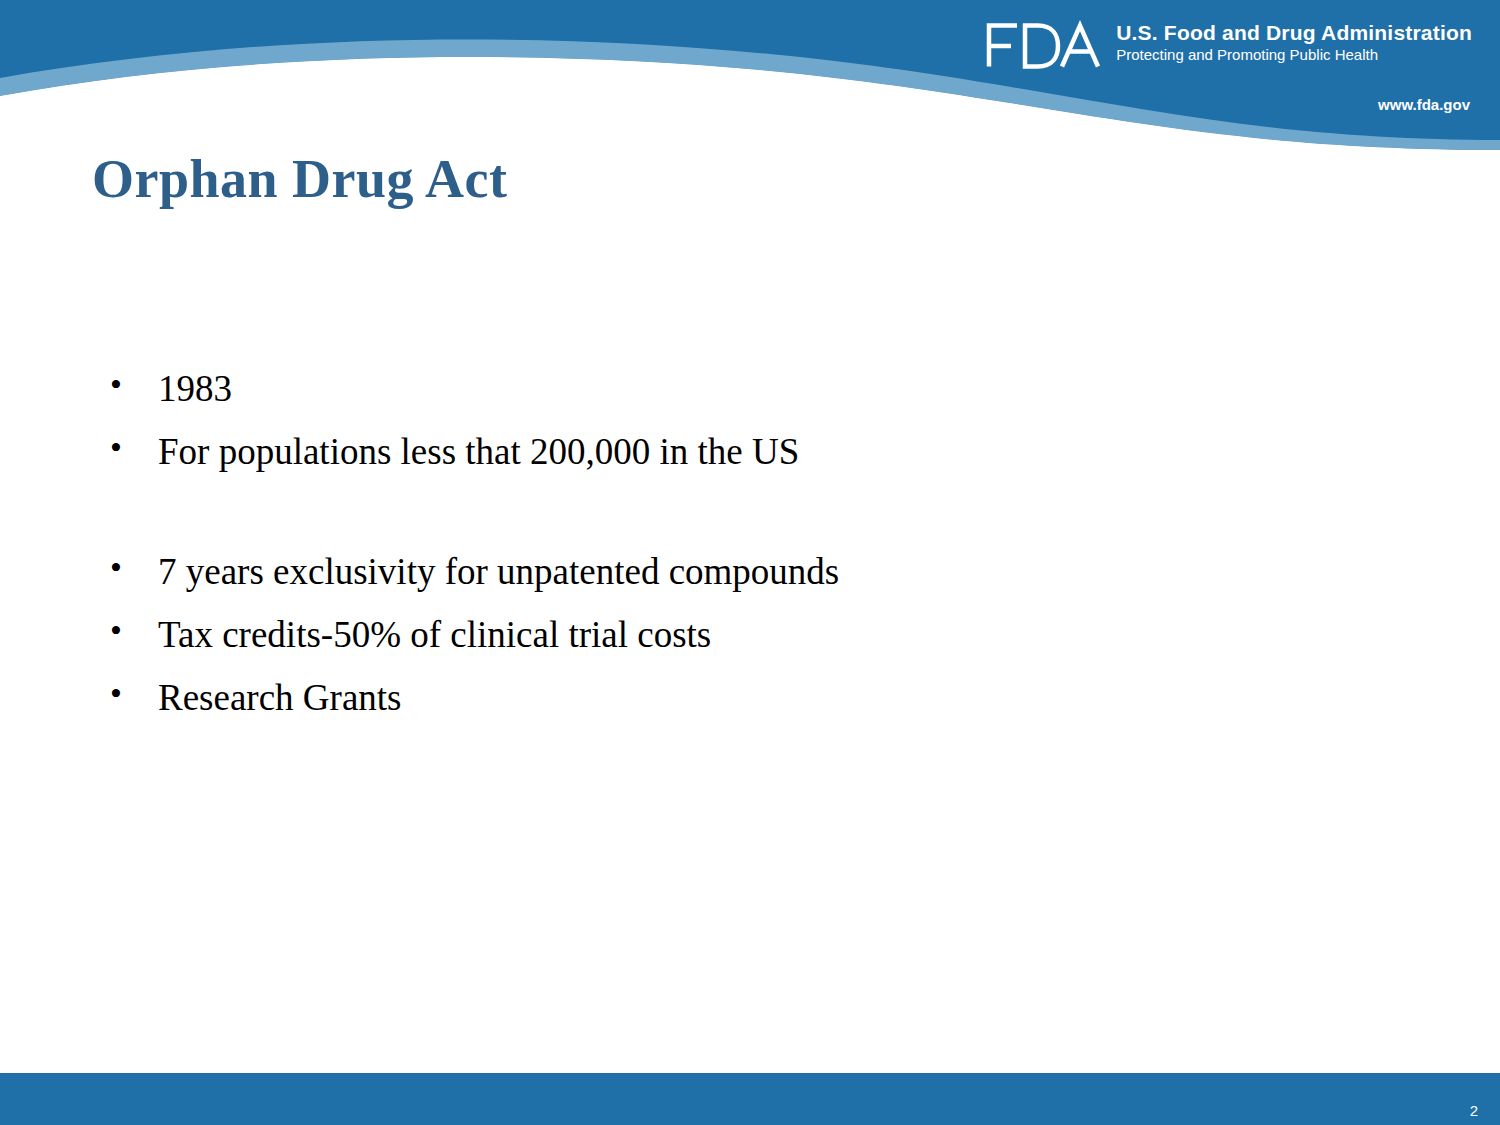U.S. Food and Drug Administration
Protecting and Promoting Public Health
www.fda.gov
Orphan Drug Act
1983
For populations less that 200,000 in the US
7 years exclusivity for unpatented compounds
Tax credits-50% of clinical trial costs
Research Grants
2